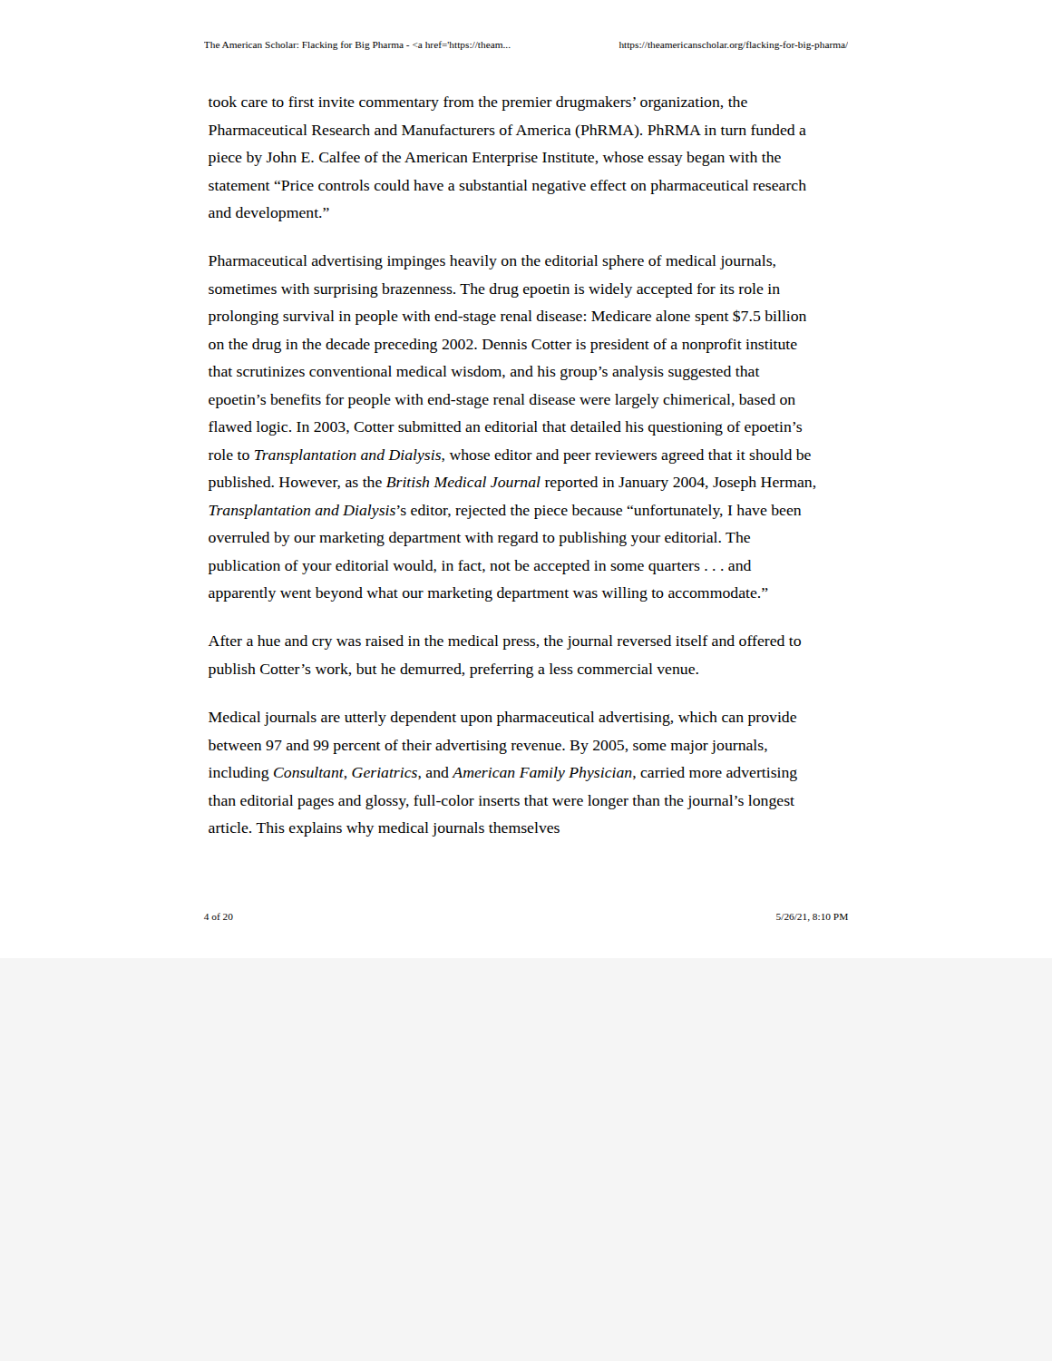The American Scholar: Flacking for Big Pharma - <a href='https://theam...
https://theamericanscholar.org/flacking-for-big-pharma/
took care to first invite commentary from the premier drugmakers’ organization, the Pharmaceutical Research and Manufacturers of America (PhRMA). PhRMA in turn funded a piece by John E. Calfee of the American Enterprise Institute, whose essay began with the statement “Price controls could have a substantial negative effect on pharmaceutical research and development.”
Pharmaceutical advertising impinges heavily on the editorial sphere of medical journals, sometimes with surprising brazenness. The drug epoetin is widely accepted for its role in prolonging survival in people with end-stage renal disease: Medicare alone spent $7.5 billion on the drug in the decade preceding 2002. Dennis Cotter is president of a nonprofit institute that scrutinizes conventional medical wisdom, and his group’s analysis suggested that epoetin’s benefits for people with end-stage renal disease were largely chimerical, based on flawed logic. In 2003, Cotter submitted an editorial that detailed his questioning of epoetin’s role to Transplantation and Dialysis, whose editor and peer reviewers agreed that it should be published. However, as the British Medical Journal reported in January 2004, Joseph Herman, Transplantation and Dialysis’s editor, rejected the piece because “unfortunately, I have been overruled by our marketing department with regard to publishing your editorial. The publication of your editorial would, in fact, not be accepted in some quarters . . . and apparently went beyond what our marketing department was willing to accommodate.”
After a hue and cry was raised in the medical press, the journal reversed itself and offered to publish Cotter’s work, but he demurred, preferring a less commercial venue.
Medical journals are utterly dependent upon pharmaceutical advertising, which can provide between 97 and 99 percent of their advertising revenue. By 2005, some major journals, including Consultant, Geriatrics, and American Family Physician, carried more advertising than editorial pages and glossy, full-color inserts that were longer than the journal’s longest article. This explains why medical journals themselves
4 of 20
5/26/21, 8:10 PM